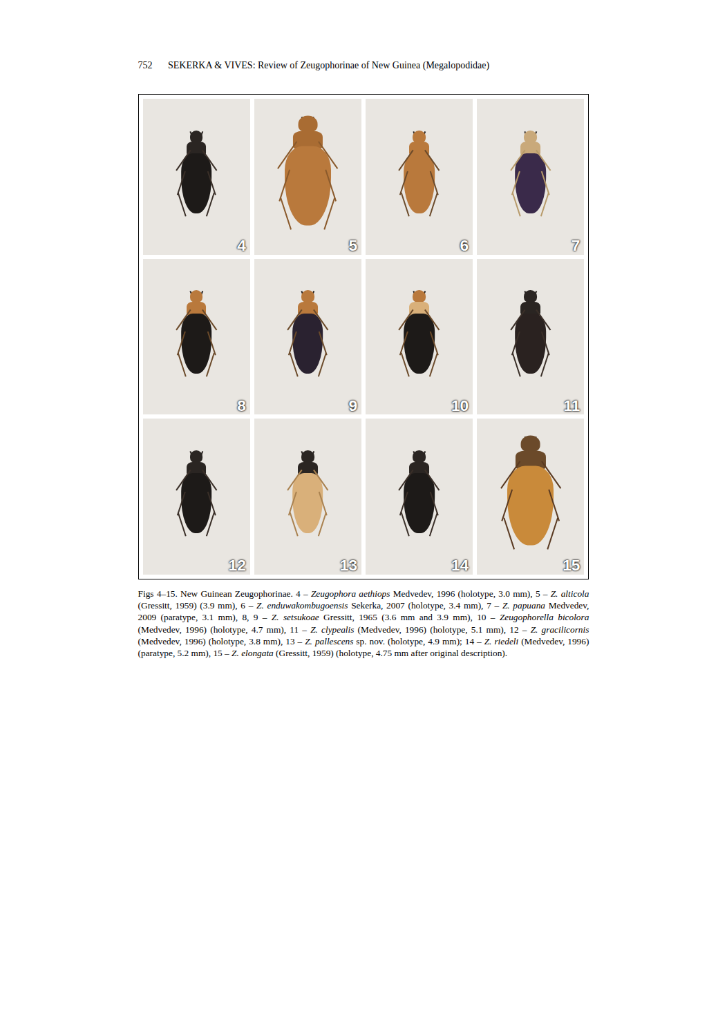752 SEKERKA & VIVES: Review of Zeugophorinae of New Guinea (Megalopodidae)
4
5
6
7
8
9
10
11
12
13
14
15
Figs 4–15. New Guinean Zeugophorinae. 4 – Zeugophora aethiops Medvedev, 1996 (holotype, 3.0 mm), 5 – Z. alticola (Gressitt, 1959) (3.9 mm), 6 – Z. enduwakombugoensis Sekerka, 2007 (holotype, 3.4 mm), 7 – Z. papuana Medvedev, 2009 (paratype, 3.1 mm), 8, 9 – Z. setsukoae Gressitt, 1965 (3.6 mm and 3.9 mm), 10 – Zeugophorella bicolora (Medvedev, 1996) (holotype, 4.7 mm), 11 – Z. clypealis (Medvedev, 1996) (holotype, 5.1 mm), 12 – Z. gracilicornis (Medvedev, 1996) (holotype, 3.8 mm), 13 – Z. pallescens sp. nov. (holotype, 4.9 mm); 14 – Z. riedeli (Medvedev, 1996) (paratype, 5.2 mm), 15 – Z. elongata (Gressitt, 1959) (holotype, 4.75 mm after original description).